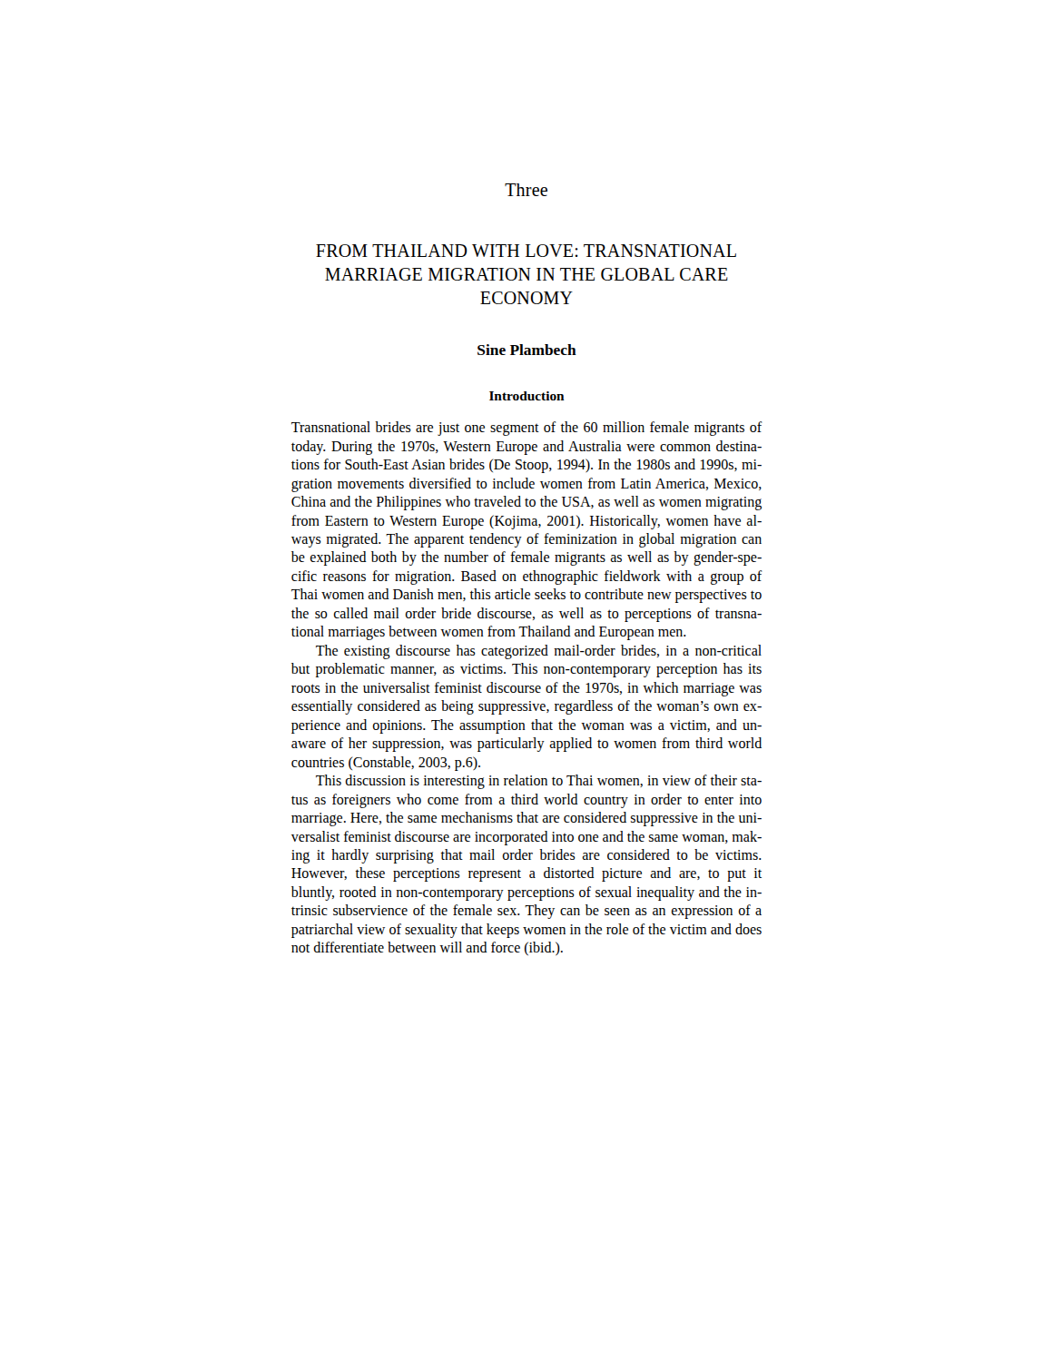Three
FROM THAILAND WITH LOVE: TRANSNA­TIONAL MARRIAGE MIGRATION IN THE GLOBAL CARE ECONOMY
Sine Plambech
Introduction
Transnational brides are just one segment of the 60 million female migrants of today. During the 1970s, Western Europe and Australia were common destinations for South-East Asian brides (De Stoop, 1994). In the 1980s and 1990s, migration movements diversified to include women from Latin Amer­ica, Mexico, China and the Philippines who traveled to the USA, as well as women migrating from Eastern to Western Europe (Kojima, 2001). Histori­cally, women have always migrated. The apparent tendency of feminization in global migration can be explained both by the number of female migrants as well as by gender-specific reasons for migration. Based on ethnographic fieldwork with a group of Thai women and Danish men, this article seeks to contribute new perspectives to the so called mail order bride discourse, as well as to perceptions of transnational marriages between women from Thai­land and European men.
The existing discourse has categorized mail-order brides, in a non-critical but problematic manner, as victims. This non-contemporary percep­tion has its roots in the universalist feminist discourse of the 1970s, in which marriage was essentially considered as being suppressive, regardless of the woman’s own experience and opinions. The assumption that the woman was a victim, and unaware of her suppression, was particularly applied to women from third world countries (Constable, 2003, p.6).
This discussion is interesting in relation to Thai women, in view of their status as foreigners who come from a third world country in order to enter into marriage. Here, the same mechanisms that are considered suppressive in the universalist feminist discourse are incorporated into one and the same woman, making it hardly surprising that mail order brides are considered to be victims. However, these perceptions represent a distorted picture and are, to put it bluntly, rooted in non-contemporary perceptions of sexual inequality and the intrinsic subservience of the female sex. They can be seen as an ex­pression of a patriarchal view of sexuality that keeps women in the role of the victim and does not differentiate between will and force (ibid.).